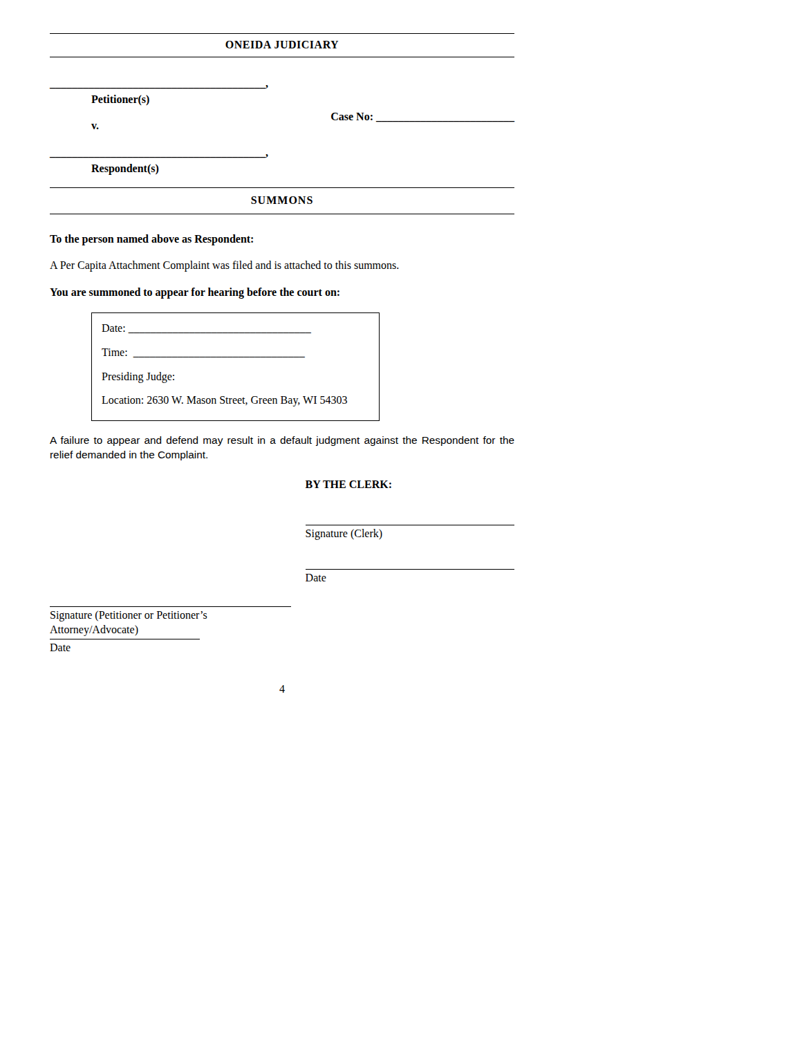ONEIDA JUDICIARY
_______________________________________, Petitioner(s) v. _______________________________________, Respondent(s)
Case No: _________________________
SUMMONS
To the person named above as Respondent:
A Per Capita Attachment Complaint was filed and is attached to this summons.
You are summoned to appear for hearing before the court on:
Date: _________________________________
Time: _______________________________
Presiding Judge:
Location: 2630 W. Mason Street, Green Bay, WI 54303
A failure to appear and defend may result in a default judgment against the Respondent for the relief demanded in the Complaint.
BY THE CLERK:
Signature (Clerk)
Date
Signature (Petitioner or Petitioner’s Attorney/Advocate)
Date
4